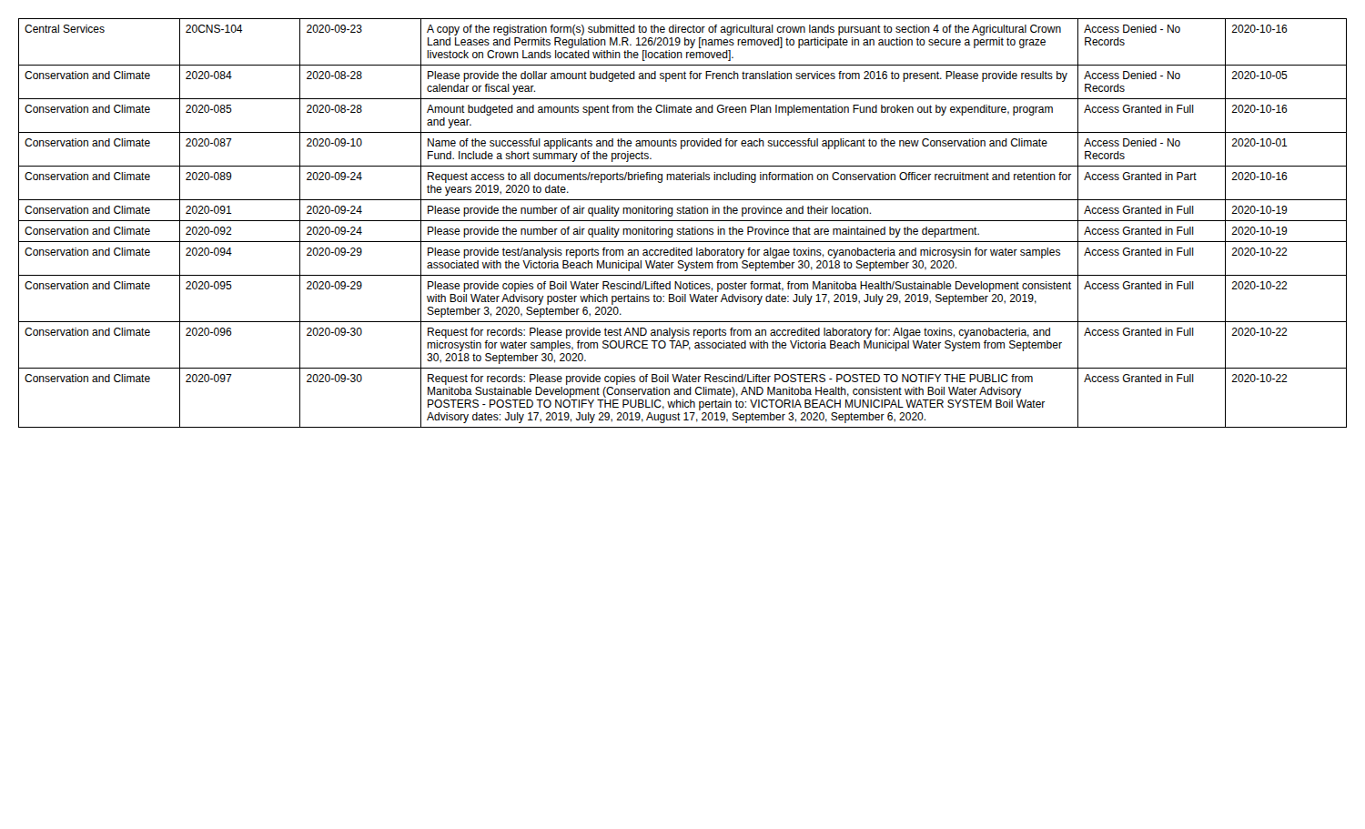| Central Services | 20CNS-104 | 2020-09-23 | A copy of the registration form(s) submitted to the director of agricultural crown lands pursuant to section 4 of the Agricultural Crown Land Leases and Permits Regulation M.R. 126/2019 by [names removed] to participate in an auction to secure a permit to graze livestock on Crown Lands located within the [location removed]. | Access Denied - No Records | 2020-10-16 |
| Conservation and Climate | 2020-084 | 2020-08-28 | Please provide the dollar amount budgeted and spent for French translation services from 2016 to present. Please provide results by calendar or fiscal year. | Access Denied - No Records | 2020-10-05 |
| Conservation and Climate | 2020-085 | 2020-08-28 | Amount budgeted and amounts spent from the Climate and Green Plan Implementation Fund broken out by expenditure, program and year. | Access Granted in Full | 2020-10-16 |
| Conservation and Climate | 2020-087 | 2020-09-10 | Name of the successful applicants and the amounts provided for each successful applicant to the new Conservation and Climate Fund. Include a short summary of the projects. | Access Denied - No Records | 2020-10-01 |
| Conservation and Climate | 2020-089 | 2020-09-24 | Request access to all documents/reports/briefing materials including information on Conservation Officer recruitment and retention for the years 2019, 2020 to date. | Access Granted in Part | 2020-10-16 |
| Conservation and Climate | 2020-091 | 2020-09-24 | Please provide the number of air quality monitoring station in the province and their location. | Access Granted in Full | 2020-10-19 |
| Conservation and Climate | 2020-092 | 2020-09-24 | Please provide the number of air quality monitoring stations in the Province that are maintained by the department. | Access Granted in Full | 2020-10-19 |
| Conservation and Climate | 2020-094 | 2020-09-29 | Please provide test/analysis reports from an accredited laboratory for algae toxins, cyanobacteria and microsysin for water samples associated with the Victoria Beach Municipal Water System from September 30, 2018 to September 30, 2020. | Access Granted in Full | 2020-10-22 |
| Conservation and Climate | 2020-095 | 2020-09-29 | Please provide copies of Boil Water Rescind/Lifted Notices, poster format, from Manitoba Health/Sustainable Development consistent with Boil Water Advisory poster which pertains to: Boil Water Advisory date: July 17, 2019, July 29, 2019, September 20, 2019, September 3, 2020, September 6, 2020. | Access Granted in Full | 2020-10-22 |
| Conservation and Climate | 2020-096 | 2020-09-30 | Request for records: Please provide test AND analysis reports from an accredited laboratory for: Algae toxins, cyanobacteria, and microsystin for water samples, from SOURCE TO TAP, associated with the Victoria Beach Municipal Water System from September 30, 2018 to September 30, 2020. | Access Granted in Full | 2020-10-22 |
| Conservation and Climate | 2020-097 | 2020-09-30 | Request for records: Please provide copies of Boil Water Rescind/Lifter POSTERS - POSTED TO NOTIFY THE PUBLIC from Manitoba Sustainable Development (Conservation and Climate), AND Manitoba Health, consistent with Boil Water Advisory POSTERS - POSTED TO NOTIFY THE PUBLIC, which pertain to: VICTORIA BEACH MUNICIPAL WATER SYSTEM Boil Water Advisory dates: July 17, 2019, July 29, 2019, August 17, 2019, September 3, 2020, September 6, 2020. | Access Granted in Full | 2020-10-22 |